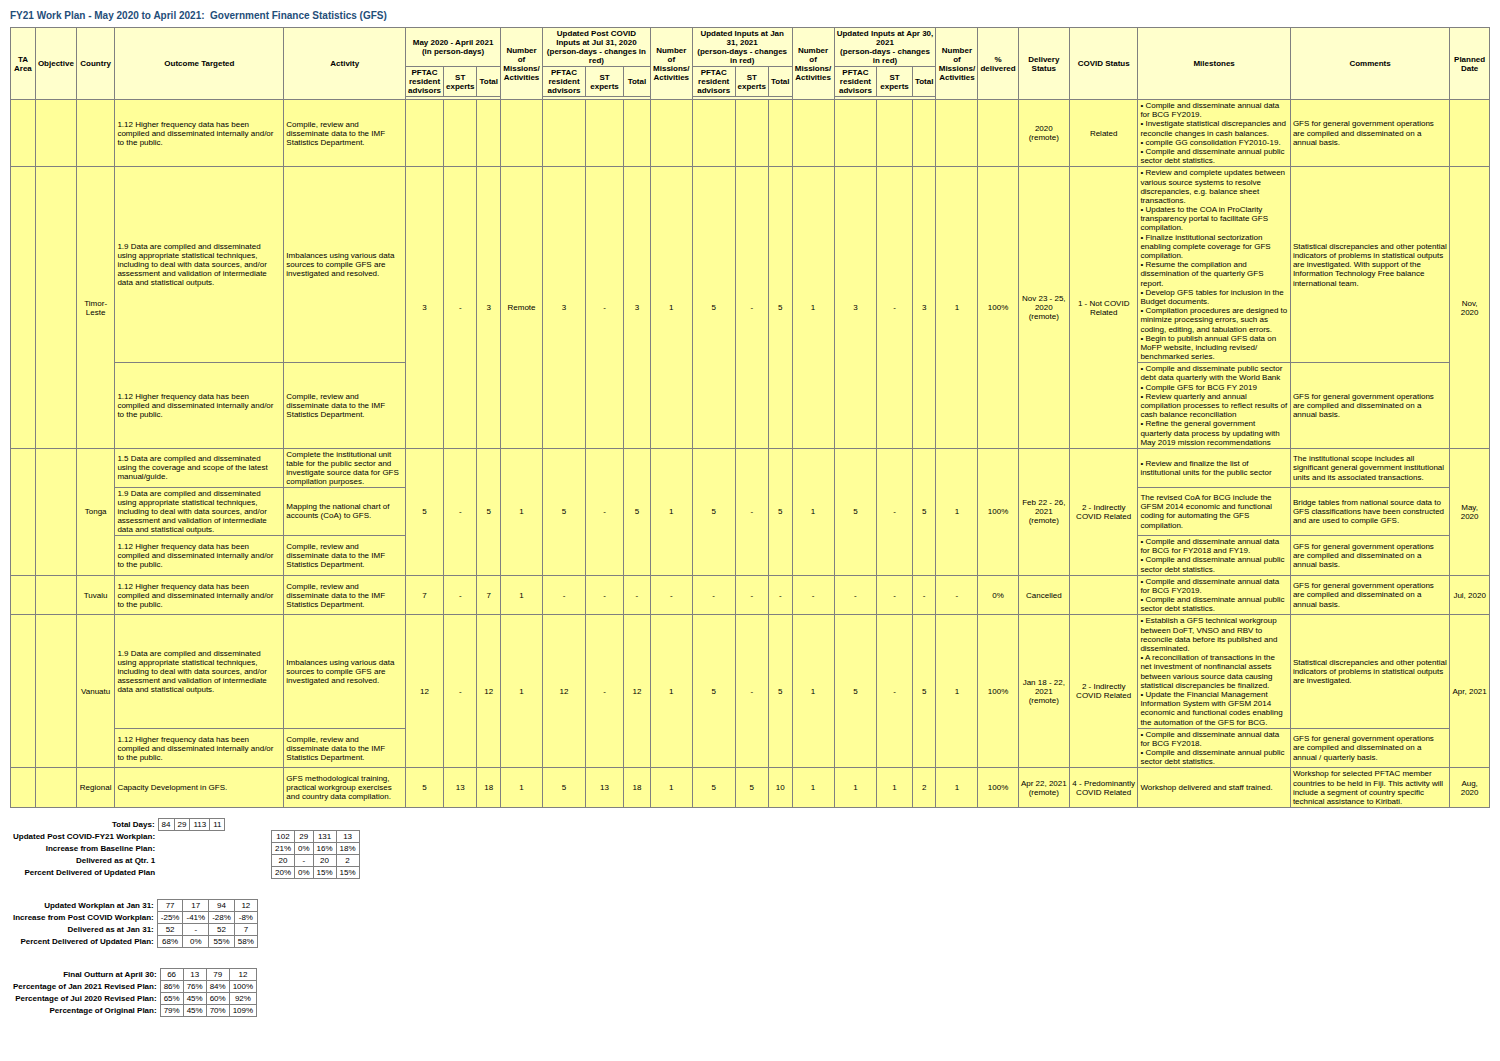FY21 Work Plan - May 2020 to April 2021: Government Finance Statistics (GFS)
| TA Area | Objective | Country | Outcome Targeted | Activity | May 2020 - April 2021 (in person-days) | Number of Missions/ Activities | Updated Post COVID Inputs at Jul 31, 2020 (person-days - changes in red) | Number of Missions/ Activities | Updated Inputs at Jan 31, 2021 (person-days - changes in red) | Number of Missions/ Activities | Updated Inputs at Apr 30, 2021 (person-days - changes in red) | Number of Missions/ Activities | % delivered | Delivery Status | COVID Status | Milestones | Comments | Planned Date |
| --- | --- | --- | --- | --- | --- | --- | --- | --- | --- | --- | --- | --- | --- | --- | --- | --- | --- | --- |
| PFTAC resident advisors | ST experts | Total | PFTAC resident advisors | ST experts | Total | PFTAC resident advisors | ST experts | Total | PFTAC resident advisors | ST experts | Total |
| | | | 1.12 Higher frequency data has been compiled and disseminated internally and/or to the public. | Compile, review and disseminate data to the IMF Statistics Department. | | | | | | | | | | | | | | | | | | 2020 (remote) | Related | • Compile and disseminate annual data for BCG FY2019. • Investigate statistical discrepancies and reconcile changes in cash balances. • compile GG consolidation FY2010-19. • Compile and disseminate annual public sector debt statistics. | GFS for general government operations are compiled and disseminated on a annual basis. | |
| | | Timor-Leste | 1.9 Data are compiled and disseminated using appropriate statistical techniques, including to deal with data sources, and/or assessment and validation of intermediate data and statistical outputs. | Imbalances using various data sources to compile GFS are investigated and resolved. | 3 | - | 3 | Remote | 3 | - | 3 | 1 | 5 | - | 5 | 1 | 3 | - | 3 | 1 | 100% | Nov 23 - 25, 2020 (remote) | 1 - Not COVID Related | • Review and complete updates between various source systems to resolve discrepancies, e.g. balance sheet transactions. • Updates to the COA in ProClarity transparency portal to facilitate GFS compilation. • Finalize institutional sectorization enabling complete coverage for GFS compilation. • Resume the compilation and dissemination of the quarterly GFS report. • Develop GFS tables for inclusion in the Budget documents. • Compilation procedures are designed to minimize processing errors, such as coding, editing, and tabulation errors. • Begin to publish annual GFS data on MoFP website, including revised/ benchmarked series. | Statistical discrepancies and other potential indicators of problems in statistical outputs are investigated. With support of the Information Technology Free balance international team. | Nov, 2020 |
| 1.12 Higher frequency data has been compiled and disseminated internally and/or to the public. | Compile, review and disseminate data to the IMF Statistics Department. | • Compile and disseminate public sector debt data quarterly with the World Bank • Compile GFS for BCG FY 2019 • Review quarterly and annual compilation processes to reflect results of cash balance reconciliation • Refine the general government quarterly data process by updating with May 2019 mission recommendations | GFS for general government operations are compiled and disseminated on a annual basis. |
| | | Tonga | 1.5 Data are compiled and disseminated using the coverage and scope of the latest manual/guide. | Complete the institutional unit table for the public sector and investigate source data for GFS compilation purposes. | 5 | - | 5 | 1 | 5 | - | 5 | 1 | 5 | - | 5 | 1 | 5 | - | 5 | 1 | 100% | Feb 22 - 26, 2021 (remote) | 2 - Indirectly COVID Related | • Review and finalize the list of institutional units for the public sector | The institutional scope includes all significant general government institutional units and its associated transactions. | May, 2020 |
| 1.9 Data are compiled and disseminated using appropriate statistical techniques, including to deal with data sources, and/or assessment and validation of intermediate data and statistical outputs. | Mapping the national chart of accounts (CoA) to GFS. | The revised CoA for BCG include the GFSM 2014 economic and functional coding for automating the GFS compilation. | Bridge tables from national source data to GFS classifications have been constructed and are used to compile GFS. |
| 1.12 Higher frequency data has been compiled and disseminated internally and/or to the public. | Compile, review and disseminate data to the IMF Statistics Department. | • Compile and disseminate annual data for BCG for FY2018 and FY19. • Compile and disseminate annual public sector debt statistics. | GFS for general government operations are compiled and disseminated on a annual basis. |
| | | Tuvalu | 1.12 Higher frequency data has been compiled and disseminated internally and/or to the public. | Compile, review and disseminate data to the IMF Statistics Department. | 7 | - | 7 | 1 | - | - | - | - | - | - | - | - | - | - | - | - | 0% | Cancelled | | • Compile and disseminate annual data for BCG FY2019. • Compile and disseminate annual public sector debt statistics. | GFS for general government operations are compiled and disseminated on a annual basis. | Jul, 2020 |
| | | Vanuatu | 1.9 Data are compiled and disseminated using appropriate statistical techniques, including to deal with data sources, and/or assessment and validation of intermediate data and statistical outputs. | Imbalances using various data sources to compile GFS are investigated and resolved. | 12 | - | 12 | 1 | 12 | - | 12 | 1 | 5 | - | 5 | 1 | 5 | - | 5 | 1 | 100% | Jan 18 - 22, 2021 (remote) | 2 - Indirectly COVID Related | • Establish a GFS technical workgroup between DoFT, VNSO and RBV to reconcile data before its published and disseminated. • A reconciliation of transactions in the net investment of nonfinancial assets between various source data causing statistical discrepancies be finalized. • Update the Financial Management Information System with GFSM 2014 economic and functional codes enabling the automation of the GFS for BCG. | Statistical discrepancies and other potential indicators of problems in statistical outputs are investigated. | Apr, 2021 |
| 1.12 Higher frequency data has been compiled and disseminated internally and/or to the public. | Compile, review and disseminate data to the IMF Statistics Department. | • Compile and disseminate annual data for BCG FY2018. • Compile and disseminate annual public sector debt statistics. | GFS for general government operations are compiled and disseminated on a annual / quarterly basis. |
| | | Regional | Capacity Development in GFS. | GFS methodological training, practical workgroup exercises and country data compilation. | 5 | 13 | 18 | 1 | 5 | 13 | 18 | 1 | 5 | 5 | 10 | 1 | 1 | 1 | 2 | 1 | 100% | Apr 22, 2021 (remote) | 4 - Predominantly COVID Related | Workshop delivered and staff trained. | Workshop for selected PFTAC member countries to be held in Fiji. This activity will include a segment of country specific technical assistance to Kiribati. | Aug, 2020 |
| Total Days: | 84 | 29 | 113 | 11 | | | | |
| Updated Post COVID-FY21 Workplan: | | | | | | 102 | 29 | 131 | 13 |
| Increase from Baseline Plan: | | | | | | 21% | 0% | 16% | 18% |
| Delivered as at Qtr. 1 | | | | | | 20 | - | 20 | 2 |
| Percent Delivered of Updated Plan | | | | | | 20% | 0% | 15% | 15% |
| Updated Workplan at Jan 31: | 77 | 17 | 94 | 12 |
| Increase from Post COVID Workplan: | -25% | -41% | -28% | -8% |
| Delivered as at Jan 31: | 52 | - | 52 | 7 |
| Percent Delivered of Updated Plan: | 68% | 0% | 55% | 58% |
| Final Outturn at April 30: | 66 | 13 | 79 | 12 |
| Percentage of Jan 2021 Revised Plan: | 86% | 76% | 84% | 100% |
| Percentage of Jul 2020 Revised Plan: | 65% | 45% | 60% | 92% |
| Percentage of Original Plan: | 79% | 45% | 70% | 109% |